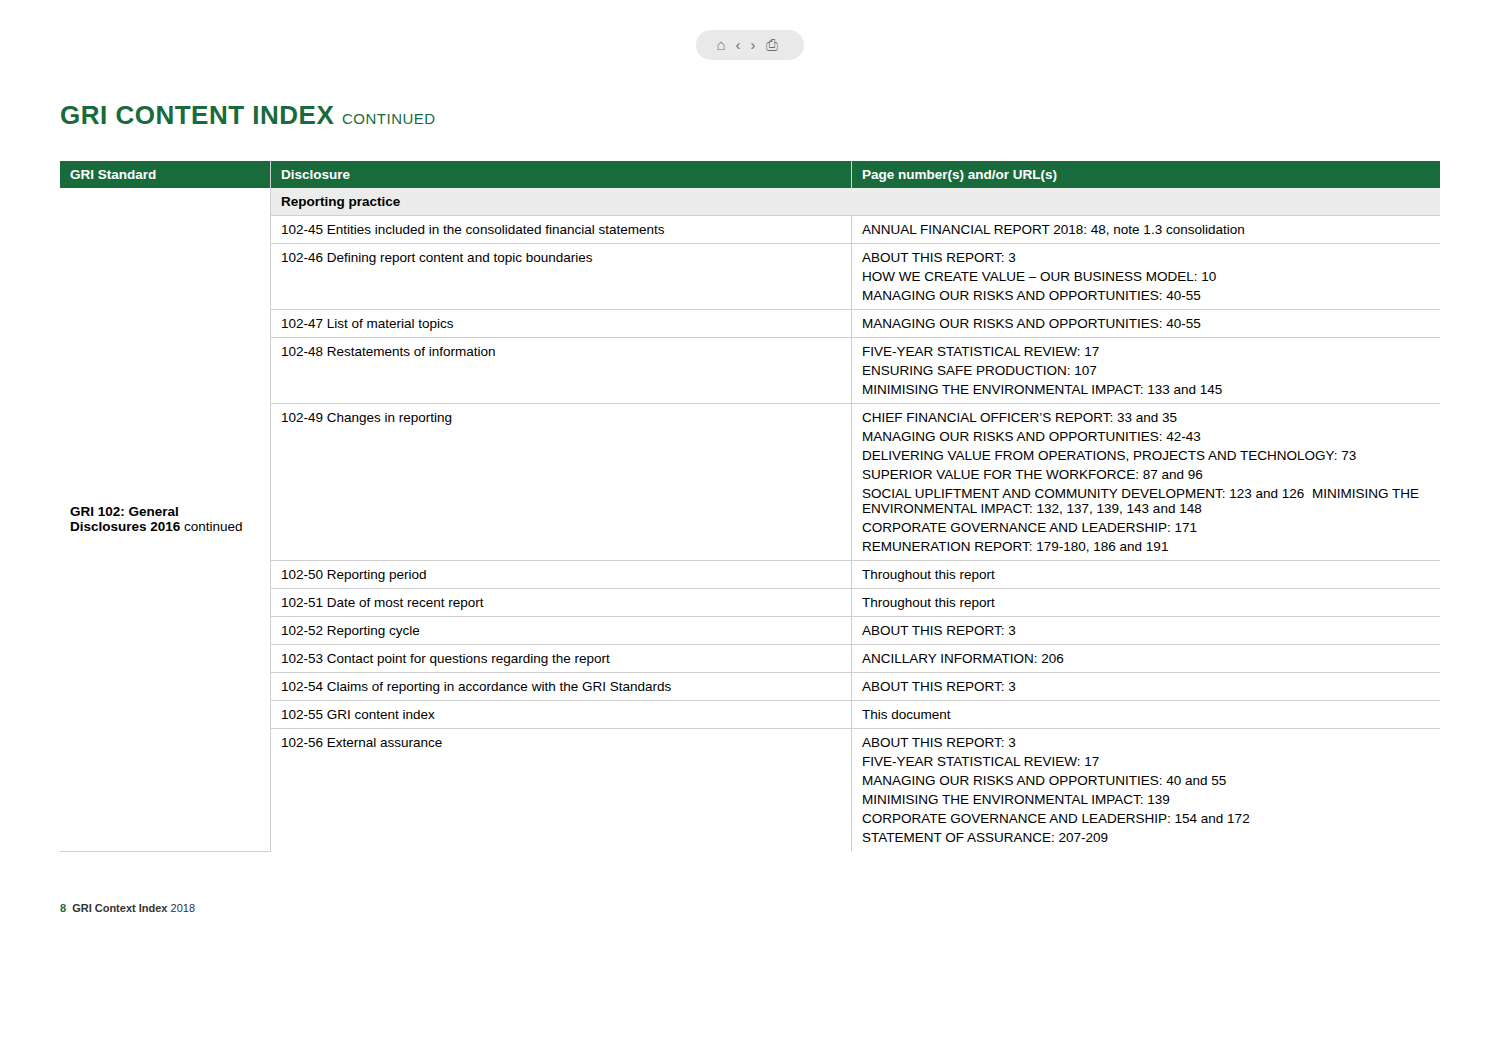⌂‹›⎙
GRI CONTENT INDEX CONTINUED
| GRI Standard | Disclosure | Page number(s) and/or URL(s) |
| --- | --- | --- |
| GRI 102: General Disclosures 2016 continued | Reporting practice |
| 102-45 Entities included in the consolidated financial statements | ANNUAL FINANCIAL REPORT 2018: 48, note 1.3 consolidation |
| 102-46 Defining report content and topic boundaries | ABOUT THIS REPORT: 3 HOW WE CREATE VALUE – OUR BUSINESS MODEL: 10 MANAGING OUR RISKS AND OPPORTUNITIES: 40-55 |
| 102-47 List of material topics | MANAGING OUR RISKS AND OPPORTUNITIES: 40-55 |
| 102-48 Restatements of information | FIVE-YEAR STATISTICAL REVIEW: 17 ENSURING SAFE PRODUCTION: 107 MINIMISING THE ENVIRONMENTAL IMPACT: 133 and 145 |
| 102-49 Changes in reporting | CHIEF FINANCIAL OFFICER’S REPORT: 33 and 35 MANAGING OUR RISKS AND OPPORTUNITIES: 42-43 DELIVERING VALUE FROM OPERATIONS, PROJECTS AND TECHNOLOGY: 73 SUPERIOR VALUE FOR THE WORKFORCE: 87 and 96 SOCIAL UPLIFTMENT AND COMMUNITY DEVELOPMENT: 123 and 126 MINIMISING THE ENVIRONMENTAL IMPACT: 132, 137, 139, 143 and 148 CORPORATE GOVERNANCE AND LEADERSHIP: 171 REMUNERATION REPORT: 179-180, 186 and 191 |
| 102-50 Reporting period | Throughout this report |
| 102-51 Date of most recent report | Throughout this report |
| 102-52 Reporting cycle | ABOUT THIS REPORT: 3 |
| 102-53 Contact point for questions regarding the report | ANCILLARY INFORMATION: 206 |
| 102-54 Claims of reporting in accordance with the GRI Standards | ABOUT THIS REPORT: 3 |
| 102-55 GRI content index | This document |
| 102-56 External assurance | ABOUT THIS REPORT: 3 FIVE-YEAR STATISTICAL REVIEW: 17 MANAGING OUR RISKS AND OPPORTUNITIES: 40 and 55 MINIMISING THE ENVIRONMENTAL IMPACT: 139 CORPORATE GOVERNANCE AND LEADERSHIP: 154 and 172 STATEMENT OF ASSURANCE: 207-209 |
8 GRI Context Index 2018